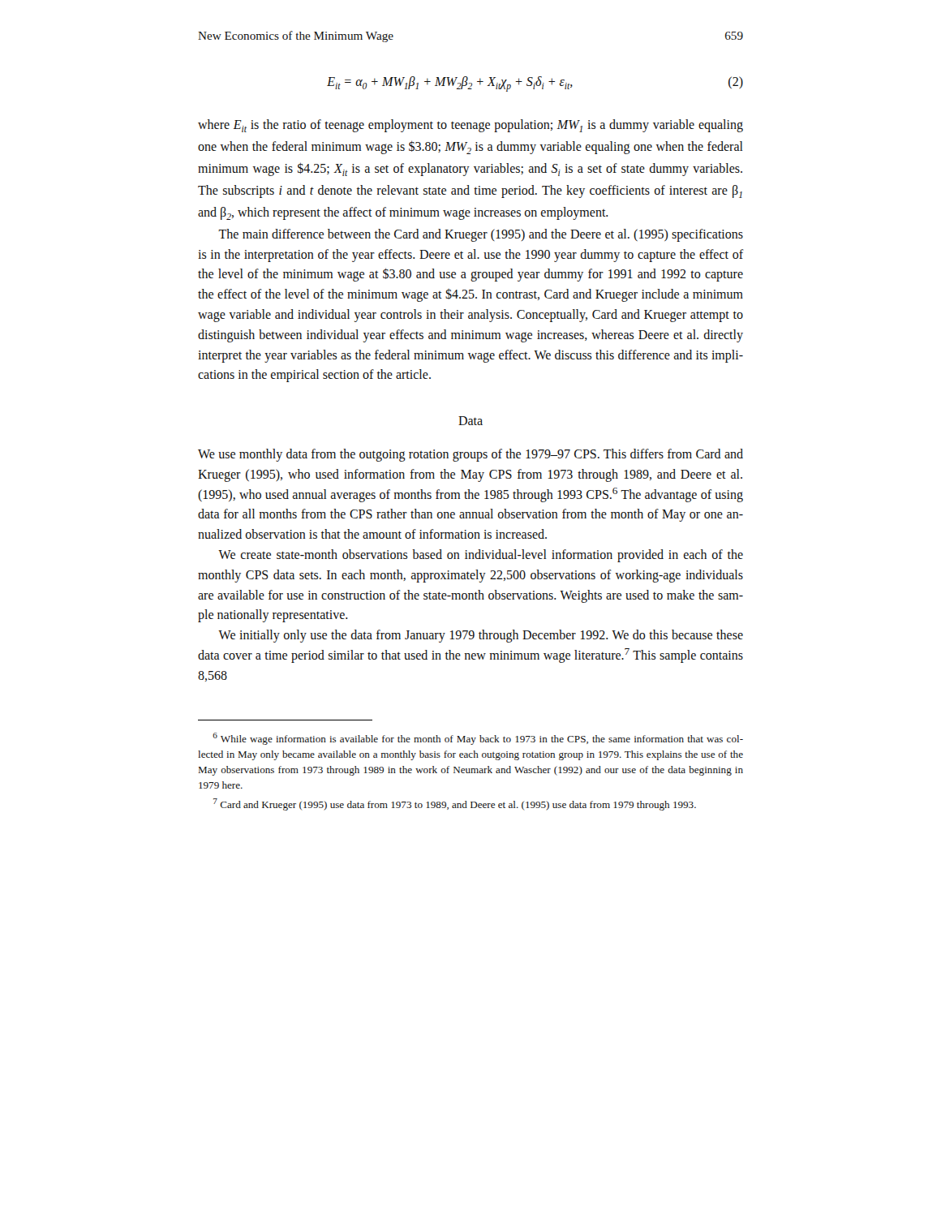New Economics of the Minimum Wage 659
Eit = α0 + MW1β1 + MW2β2 + Xitχp + Siδi + εit,
(2)
where Eit is the ratio of teenage employment to teenage population; MW1 is a dummy variable equaling one when the federal minimum wage is $3.80; MW2 is a dummy variable equaling one when the federal minimum wage is $4.25; Xit is a set of explanatory variables; and Si is a set of state dummy variables. The subscripts i and t denote the relevant state and time period. The key coefficients of interest are β1 and β2, which represent the affect of minimum wage increases on employment.
The main difference between the Card and Krueger (1995) and the Deere et al. (1995) specifications is in the interpretation of the year effects. Deere et al. use the 1990 year dummy to capture the effect of the level of the minimum wage at $3.80 and use a grouped year dummy for 1991 and 1992 to capture the effect of the level of the minimum wage at $4.25. In contrast, Card and Krueger include a minimum wage variable and individual year controls in their analysis. Conceptually, Card and Krueger attempt to distinguish between individual year effects and minimum wage increases, whereas Deere et al. directly interpret the year variables as the federal minimum wage effect. We discuss this difference and its implications in the empirical section of the article.
Data
We use monthly data from the outgoing rotation groups of the 1979–97 CPS. This differs from Card and Krueger (1995), who used information from the May CPS from 1973 through 1989, and Deere et al. (1995), who used annual averages of months from the 1985 through 1993 CPS.6 The advantage of using data for all months from the CPS rather than one annual observation from the month of May or one annualized observation is that the amount of information is increased.
We create state-month observations based on individual-level information provided in each of the monthly CPS data sets. In each month, approximately 22,500 observations of working-age individuals are available for use in construction of the state-month observations. Weights are used to make the sample nationally representative.
We initially only use the data from January 1979 through December 1992. We do this because these data cover a time period similar to that used in the new minimum wage literature.7 This sample contains 8,568
6 While wage information is available for the month of May back to 1973 in the CPS, the same information that was collected in May only became available on a monthly basis for each outgoing rotation group in 1979. This explains the use of the May observations from 1973 through 1989 in the work of Neumark and Wascher (1992) and our use of the data beginning in 1979 here.
7 Card and Krueger (1995) use data from 1973 to 1989, and Deere et al. (1995) use data from 1979 through 1993.